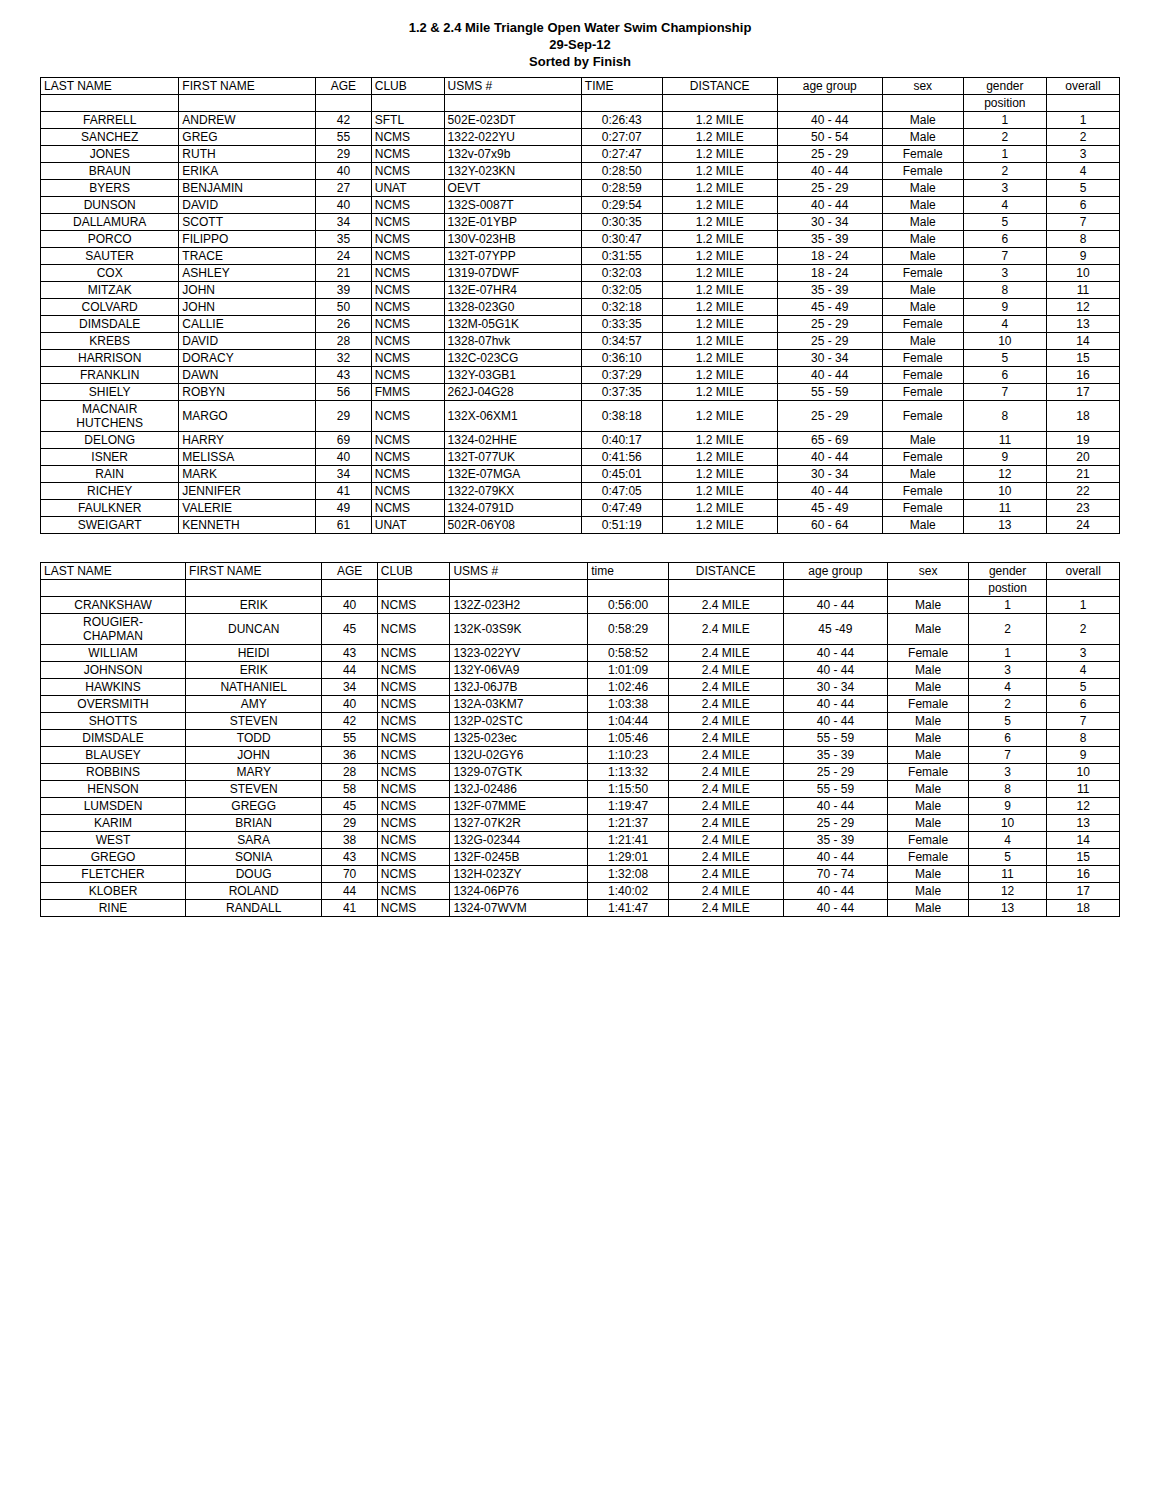1.2 & 2.4 Mile Triangle Open Water Swim Championship
29-Sep-12
Sorted by Finish
| LAST NAME | FIRST NAME | AGE | CLUB | USMS # | TIME | DISTANCE | age group | sex | gender | overall |
| --- | --- | --- | --- | --- | --- | --- | --- | --- | --- | --- |
| | | | | | | | | | position | |
| FARRELL | ANDREW | 42 | SFTL | 502E-023DT | 0:26:43 | 1.2 MILE | 40 - 44 | Male | 1 | 1 |
| SANCHEZ | GREG | 55 | NCMS | 1322-022YU | 0:27:07 | 1.2 MILE | 50 - 54 | Male | 2 | 2 |
| JONES | RUTH | 29 | NCMS | 132v-07x9b | 0:27:47 | 1.2 MILE | 25 - 29 | Female | 1 | 3 |
| BRAUN | ERIKA | 40 | NCMS | 132Y-023KN | 0:28:50 | 1.2 MILE | 40 - 44 | Female | 2 | 4 |
| BYERS | BENJAMIN | 27 | UNAT | OEVT | 0:28:59 | 1.2 MILE | 25 - 29 | Male | 3 | 5 |
| DUNSON | DAVID | 40 | NCMS | 132S-0087T | 0:29:54 | 1.2 MILE | 40 - 44 | Male | 4 | 6 |
| DALLAMURA | SCOTT | 34 | NCMS | 132E-01YBP | 0:30:35 | 1.2 MILE | 30 - 34 | Male | 5 | 7 |
| PORCO | FILIPPO | 35 | NCMS | 130V-023HB | 0:30:47 | 1.2 MILE | 35 - 39 | Male | 6 | 8 |
| SAUTER | TRACE | 24 | NCMS | 132T-07YPP | 0:31:55 | 1.2 MILE | 18 - 24 | Male | 7 | 9 |
| COX | ASHLEY | 21 | NCMS | 1319-07DWF | 0:32:03 | 1.2 MILE | 18 - 24 | Female | 3 | 10 |
| MITZAK | JOHN | 39 | NCMS | 132E-07HR4 | 0:32:05 | 1.2 MILE | 35 - 39 | Male | 8 | 11 |
| COLVARD | JOHN | 50 | NCMS | 1328-023G0 | 0:32:18 | 1.2 MILE | 45 - 49 | Male | 9 | 12 |
| DIMSDALE | CALLIE | 26 | NCMS | 132M-05G1K | 0:33:35 | 1.2 MILE | 25 - 29 | Female | 4 | 13 |
| KREBS | DAVID | 28 | NCMS | 1328-07hvk | 0:34:57 | 1.2 MILE | 25 - 29 | Male | 10 | 14 |
| HARRISON | DORACY | 32 | NCMS | 132C-023CG | 0:36:10 | 1.2 MILE | 30 - 34 | Female | 5 | 15 |
| FRANKLIN | DAWN | 43 | NCMS | 132Y-03GB1 | 0:37:29 | 1.2 MILE | 40 - 44 | Female | 6 | 16 |
| SHIELY | ROBYN | 56 | FMMS | 262J-04G28 | 0:37:35 | 1.2 MILE | 55 - 59 | Female | 7 | 17 |
| MACNAIR HUTCHENS | MARGO | 29 | NCMS | 132X-06XM1 | 0:38:18 | 1.2 MILE | 25 - 29 | Female | 8 | 18 |
| DELONG | HARRY | 69 | NCMS | 1324-02HHE | 0:40:17 | 1.2 MILE | 65 - 69 | Male | 11 | 19 |
| ISNER | MELISSA | 40 | NCMS | 132T-077UK | 0:41:56 | 1.2 MILE | 40 - 44 | Female | 9 | 20 |
| RAIN | MARK | 34 | NCMS | 132E-07MGA | 0:45:01 | 1.2 MILE | 30 - 34 | Male | 12 | 21 |
| RICHEY | JENNIFER | 41 | NCMS | 1322-079KX | 0:47:05 | 1.2 MILE | 40 - 44 | Female | 10 | 22 |
| FAULKNER | VALERIE | 49 | NCMS | 1324-0791D | 0:47:49 | 1.2 MILE | 45 - 49 | Female | 11 | 23 |
| SWEIGART | KENNETH | 61 | UNAT | 502R-06Y08 | 0:51:19 | 1.2 MILE | 60 - 64 | Male | 13 | 24 |
| LAST NAME | FIRST NAME | AGE | CLUB | USMS # | time | DISTANCE | age group | sex | gender | overall |
| --- | --- | --- | --- | --- | --- | --- | --- | --- | --- | --- |
| | | | | | | | | | postion | |
| CRANKSHAW | ERIK | 40 | NCMS | 132Z-023H2 | 0:56:00 | 2.4 MILE | 40 - 44 | Male | 1 | 1 |
| ROUGIER- CHAPMAN | DUNCAN | 45 | NCMS | 132K-03S9K | 0:58:29 | 2.4 MILE | 45 -49 | Male | 2 | 2 |
| WILLIAM | HEIDI | 43 | NCMS | 1323-022YV | 0:58:52 | 2.4 MILE | 40 - 44 | Female | 1 | 3 |
| JOHNSON | ERIK | 44 | NCMS | 132Y-06VA9 | 1:01:09 | 2.4 MILE | 40 - 44 | Male | 3 | 4 |
| HAWKINS | NATHANIEL | 34 | NCMS | 132J-06J7B | 1:02:46 | 2.4 MILE | 30 - 34 | Male | 4 | 5 |
| OVERSMITH | AMY | 40 | NCMS | 132A-03KM7 | 1:03:38 | 2.4 MILE | 40 - 44 | Female | 2 | 6 |
| SHOTTS | STEVEN | 42 | NCMS | 132P-02STC | 1:04:44 | 2.4 MILE | 40 - 44 | Male | 5 | 7 |
| DIMSDALE | TODD | 55 | NCMS | 1325-023ec | 1:05:46 | 2.4 MILE | 55 - 59 | Male | 6 | 8 |
| BLAUSEY | JOHN | 36 | NCMS | 132U-02GY6 | 1:10:23 | 2.4 MILE | 35 - 39 | Male | 7 | 9 |
| ROBBINS | MARY | 28 | NCMS | 1329-07GTK | 1:13:32 | 2.4 MILE | 25 - 29 | Female | 3 | 10 |
| HENSON | STEVEN | 58 | NCMS | 132J-02486 | 1:15:50 | 2.4 MILE | 55 - 59 | Male | 8 | 11 |
| LUMSDEN | GREGG | 45 | NCMS | 132F-07MME | 1:19:47 | 2.4 MILE | 40 - 44 | Male | 9 | 12 |
| KARIM | BRIAN | 29 | NCMS | 1327-07K2R | 1:21:37 | 2.4 MILE | 25 - 29 | Male | 10 | 13 |
| WEST | SARA | 38 | NCMS | 132G-02344 | 1:21:41 | 2.4 MILE | 35 - 39 | Female | 4 | 14 |
| GREGO | SONIA | 43 | NCMS | 132F-0245B | 1:29:01 | 2.4 MILE | 40 - 44 | Female | 5 | 15 |
| FLETCHER | DOUG | 70 | NCMS | 132H-023ZY | 1:32:08 | 2.4 MILE | 70 - 74 | Male | 11 | 16 |
| KLOBER | ROLAND | 44 | NCMS | 1324-06P76 | 1:40:02 | 2.4 MILE | 40 - 44 | Male | 12 | 17 |
| RINE | RANDALL | 41 | NCMS | 1324-07WVM | 1:41:47 | 2.4 MILE | 40 - 44 | Male | 13 | 18 |